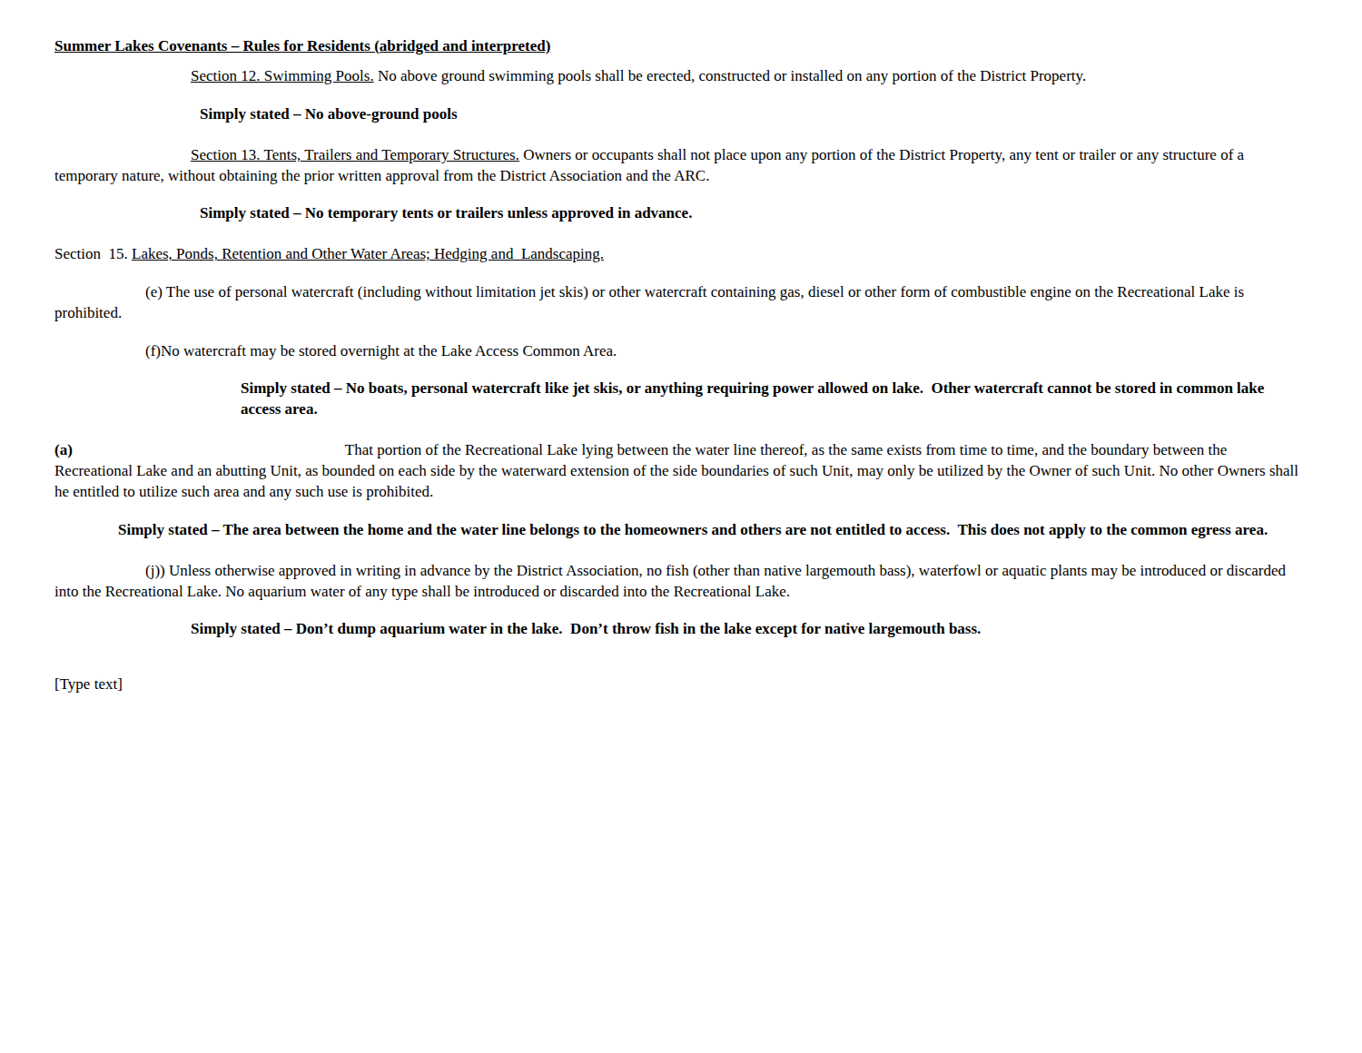Summer Lakes Covenants – Rules for Residents (abridged and interpreted)
Section 12. Swimming Pools. No above ground swimming pools shall be erected, constructed or installed on any portion of the District Property.
Simply stated – No above-ground pools
Section 13. Tents, Trailers and Temporary Structures. Owners or occupants shall not place upon any portion of the District Property, any tent or trailer or any structure of a temporary nature, without obtaining the prior written approval from the District Association and the ARC.
Simply stated – No temporary tents or trailers unless approved in advance.
Section 15. Lakes, Ponds, Retention and Other Water Areas; Hedging and Landscaping.
(e) The use of personal watercraft (including without limitation jet skis) or other watercraft containing gas, diesel or other form of combustible engine on the Recreational Lake is prohibited.
(f)No watercraft may be stored overnight at the Lake Access Common Area.
Simply stated – No boats, personal watercraft like jet skis, or anything requiring power allowed on lake. Other watercraft cannot be stored in common lake access area.
(a) That portion of the Recreational Lake lying between the water line thereof, as the same exists from time to time, and the boundary between the Recreational Lake and an abutting Unit, as bounded on each side by the waterward extension of the side boundaries of such Unit, may only be utilized by the Owner of such Unit. No other Owners shall he entitled to utilize such area and any such use is prohibited.
Simply stated – The area between the home and the water line belongs to the homeowners and others are not entitled to access. This does not apply to the common egress area.
(j)) Unless otherwise approved in writing in advance by the District Association, no fish (other than native largemouth bass), waterfowl or aquatic plants may be introduced or discarded into the Recreational Lake. No aquarium water of any type shall be introduced or discarded into the Recreational Lake.
Simply stated – Don’t dump aquarium water in the lake. Don’t throw fish in the lake except for native largemouth bass.
[Type text]